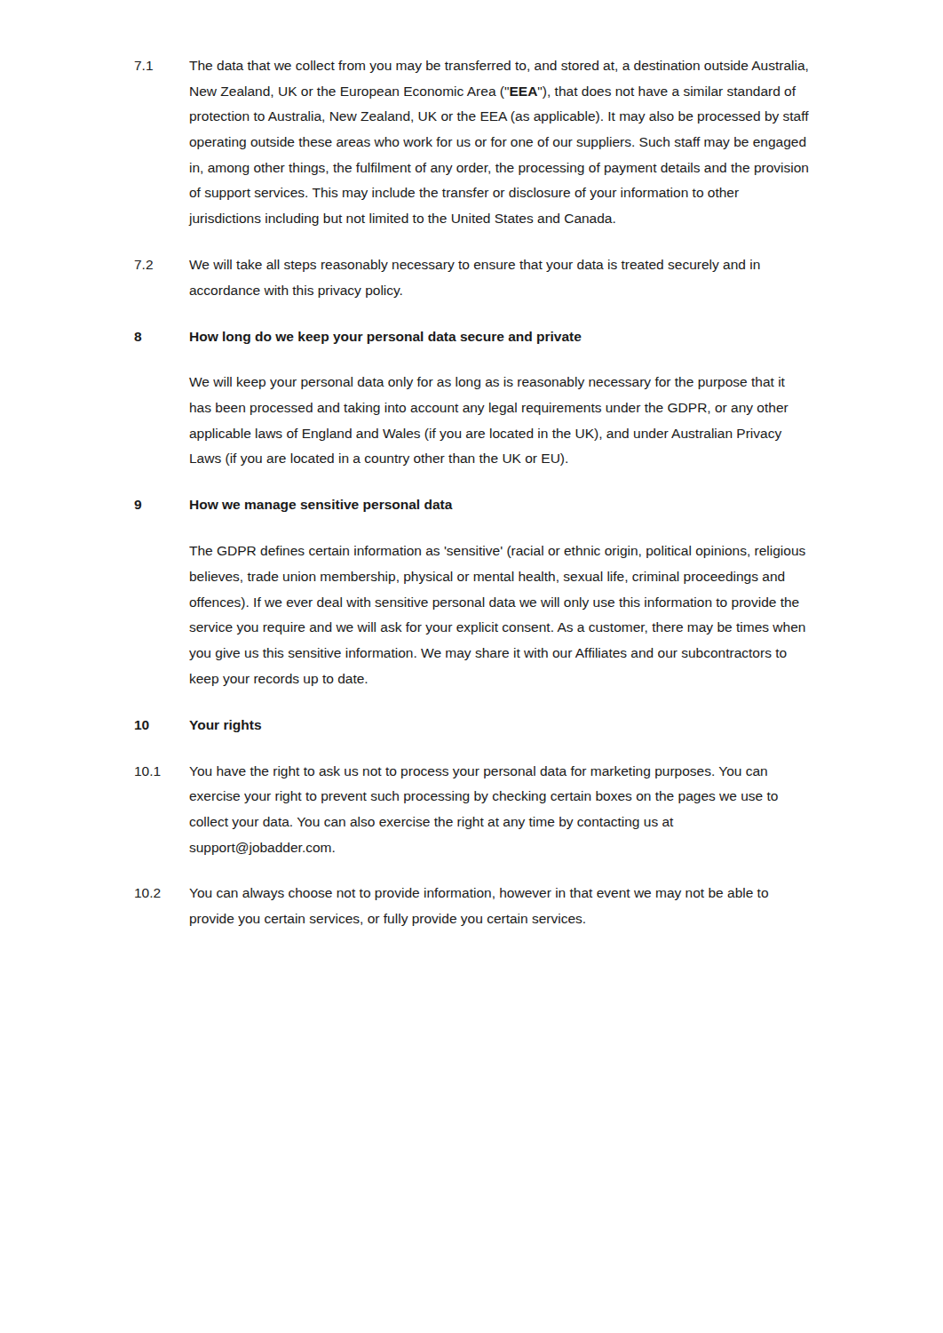7.1
The data that we collect from you may be transferred to, and stored at, a destination outside Australia, New Zealand, UK or the European Economic Area ("EEA"), that does not have a similar standard of protection to Australia, New Zealand, UK or the EEA (as applicable). It may also be processed by staff operating outside these areas who work for us or for one of our suppliers. Such staff may be engaged in, among other things, the fulfilment of any order, the processing of payment details and the provision of support services. This may include the transfer or disclosure of your information to other jurisdictions including but not limited to the United States and Canada.
7.2
We will take all steps reasonably necessary to ensure that your data is treated securely and in accordance with this privacy policy.
8
How long do we keep your personal data secure and private
We will keep your personal data only for as long as is reasonably necessary for the purpose that it has been processed and taking into account any legal requirements under the GDPR, or any other applicable laws of England and Wales (if you are located in the UK), and under Australian Privacy Laws (if you are located in a country other than the UK or EU).
9
How we manage sensitive personal data
The GDPR defines certain information as 'sensitive' (racial or ethnic origin, political opinions, religious believes, trade union membership, physical or mental health, sexual life, criminal proceedings and offences). If we ever deal with sensitive personal data we will only use this information to provide the service you require and we will ask for your explicit consent. As a customer, there may be times when you give us this sensitive information. We may share it with our Affiliates and our subcontractors to keep your records up to date.
10
Your rights
10.1
You have the right to ask us not to process your personal data for marketing purposes. You can exercise your right to prevent such processing by checking certain boxes on the pages we use to collect your data. You can also exercise the right at any time by contacting us at support@jobadder.com.
10.2
You can always choose not to provide information, however in that event we may not be able to provide you certain services, or fully provide you certain services.